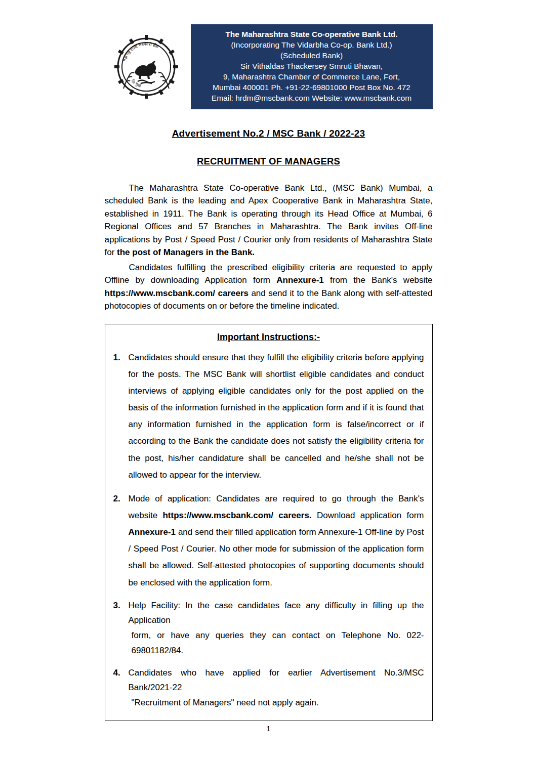महाराष्ट्र राज्य सहकारी बँक लि. मुंबई
The Maharashtra State Co-operative Bank Ltd.
(Incorporating The Vidarbha Co-op. Bank Ltd.)
(Scheduled Bank)
Sir Vithaldas Thackersey Smruti Bhavan,
9, Maharashtra Chamber of Commerce Lane, Fort,
Mumbai 400001 Ph. +91-22-69801000 Post Box No. 472
Email: hrdm@mscbank.com Website: www.mscbank.com
Advertisement No.2 / MSC Bank / 2022-23
RECRUITMENT OF MANAGERS
The Maharashtra State Co-operative Bank Ltd., (MSC Bank) Mumbai, a scheduled Bank is the leading and Apex Cooperative Bank in Maharashtra State, established in 1911. The Bank is operating through its Head Office at Mumbai, 6 Regional Offices and 57 Branches in Maharashtra. The Bank invites Off-line applications by Post / Speed Post / Courier only from residents of Maharashtra State for the post of Managers in the Bank.
Candidates fulfilling the prescribed eligibility criteria are requested to apply Offline by downloading Application form Annexure-1 from the Bank's website https://www.mscbank.com/ careers and send it to the Bank along with self-attested photocopies of documents on or before the timeline indicated.
Important Instructions:-
Candidates should ensure that they fulfill the eligibility criteria before applying for the posts. The MSC Bank will shortlist eligible candidates and conduct interviews of applying eligible candidates only for the post applied on the basis of the information furnished in the application form and if it is found that any information furnished in the application form is false/incorrect or if according to the Bank the candidate does not satisfy the eligibility criteria for the post, his/her candidature shall be cancelled and he/she shall not be allowed to appear for the interview.
Mode of application: Candidates are required to go through the Bank's website https://www.mscbank.com/ careers. Download application form Annexure-1 and send their filled application form Annexure-1 Off-line by Post / Speed Post / Courier. No other mode for submission of the application form shall be allowed. Self-attested photocopies of supporting documents should be enclosed with the application form.
Help Facility: In the case candidates face any difficulty in filling up the Application form, or have any queries they can contact on Telephone No. 022-69801182/84.
Candidates who have applied for earlier Advertisement No.3/MSC Bank/2021-22 "Recruitment of Managers" need not apply again.
1